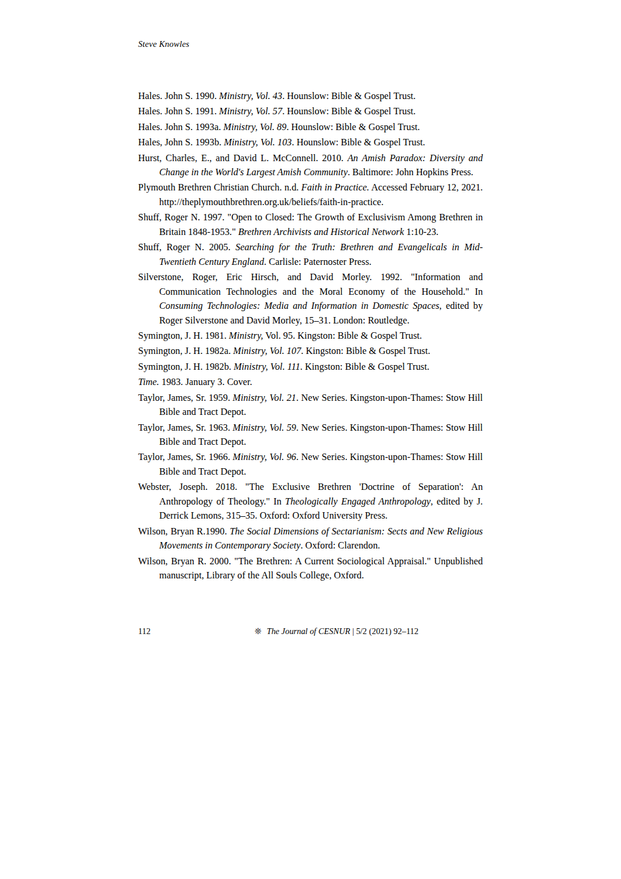Steve Knowles
Hales. John S. 1990. Ministry, Vol. 43. Hounslow: Bible & Gospel Trust.
Hales. John S. 1991. Ministry, Vol. 57. Hounslow: Bible & Gospel Trust.
Hales. John S. 1993a. Ministry, Vol. 89. Hounslow: Bible & Gospel Trust.
Hales, John S. 1993b. Ministry, Vol. 103. Hounslow: Bible & Gospel Trust.
Hurst, Charles, E., and David L. McConnell. 2010. An Amish Paradox: Diversity and Change in the World's Largest Amish Community. Baltimore: John Hopkins Press.
Plymouth Brethren Christian Church. n.d. Faith in Practice. Accessed February 12, 2021. http://theplymouthbrethren.org.uk/beliefs/faith-in-practice.
Shuff, Roger N. 1997. "Open to Closed: The Growth of Exclusivism Among Brethren in Britain 1848-1953." Brethren Archivists and Historical Network 1:10-23.
Shuff, Roger N. 2005. Searching for the Truth: Brethren and Evangelicals in Mid-Twentieth Century England. Carlisle: Paternoster Press.
Silverstone, Roger, Eric Hirsch, and David Morley. 1992. "Information and Communication Technologies and the Moral Economy of the Household." In Consuming Technologies: Media and Information in Domestic Spaces, edited by Roger Silverstone and David Morley, 15–31. London: Routledge.
Symington, J. H. 1981. Ministry, Vol. 95. Kingston: Bible & Gospel Trust.
Symington, J. H. 1982a. Ministry, Vol. 107. Kingston: Bible & Gospel Trust.
Symington, J. H. 1982b. Ministry, Vol. 111. Kingston: Bible & Gospel Trust.
Time. 1983. January 3. Cover.
Taylor, James, Sr. 1959. Ministry, Vol. 21. New Series. Kingston-upon-Thames: Stow Hill Bible and Tract Depot.
Taylor, James, Sr. 1963. Ministry, Vol. 59. New Series. Kingston-upon-Thames: Stow Hill Bible and Tract Depot.
Taylor, James, Sr. 1966. Ministry, Vol. 96. New Series. Kingston-upon-Thames: Stow Hill Bible and Tract Depot.
Webster, Joseph. 2018. "The Exclusive Brethren 'Doctrine of Separation': An Anthropology of Theology." In Theologically Engaged Anthropology, edited by J. Derrick Lemons, 315–35. Oxford: Oxford University Press.
Wilson, Bryan R.1990. The Social Dimensions of Sectarianism: Sects and New Religious Movements in Contemporary Society. Oxford: Clarendon.
Wilson, Bryan R. 2000. "The Brethren: A Current Sociological Appraisal." Unpublished manuscript, Library of the All Souls College, Oxford.
112
❊ The Journal of CESNUR | 5/2 (2021) 92–112